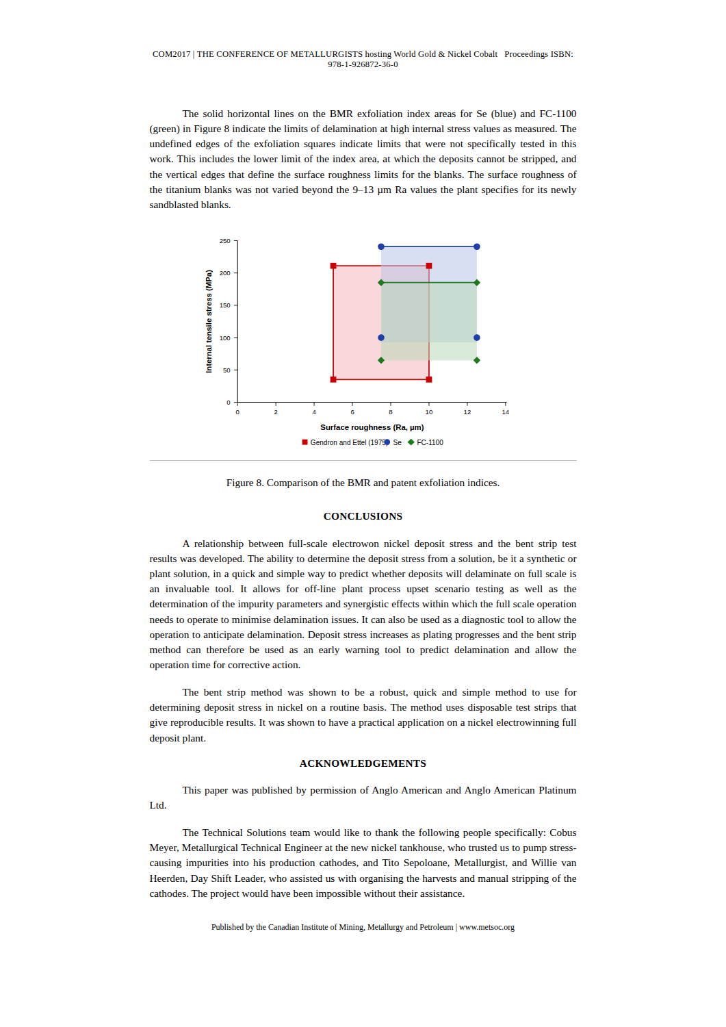COM2017 | THE CONFERENCE OF METALLURGISTS hosting World Gold & Nickel Cobalt Proceedings ISBN: 978-1-926872-36-0
The solid horizontal lines on the BMR exfoliation index areas for Se (blue) and FC-1100 (green) in Figure 8 indicate the limits of delamination at high internal stress values as measured. The undefined edges of the exfoliation squares indicate limits that were not specifically tested in this work. This includes the lower limit of the index area, at which the deposits cannot be stripped, and the vertical edges that define the surface roughness limits for the blanks. The surface roughness of the titanium blanks was not varied beyond the 9–13 µm Ra values the plant specifies for its newly sandblasted blanks.
0 50 100 150 200 250 0 2 4 6 8 10 12 14 Surface roughness (Ra, µm) Internal tensile stress (MPa) Gendron and Ettel (1975) Se FC-1100
Figure 8. Comparison of the BMR and patent exfoliation indices.
CONCLUSIONS
A relationship between full-scale electrowon nickel deposit stress and the bent strip test results was developed. The ability to determine the deposit stress from a solution, be it a synthetic or plant solution, in a quick and simple way to predict whether deposits will delaminate on full scale is an invaluable tool. It allows for off-line plant process upset scenario testing as well as the determination of the impurity parameters and synergistic effects within which the full scale operation needs to operate to minimise delamination issues. It can also be used as a diagnostic tool to allow the operation to anticipate delamination. Deposit stress increases as plating progresses and the bent strip method can therefore be used as an early warning tool to predict delamination and allow the operation time for corrective action.
The bent strip method was shown to be a robust, quick and simple method to use for determining deposit stress in nickel on a routine basis. The method uses disposable test strips that give reproducible results. It was shown to have a practical application on a nickel electrowinning full deposit plant.
ACKNOWLEDGEMENTS
This paper was published by permission of Anglo American and Anglo American Platinum Ltd.
The Technical Solutions team would like to thank the following people specifically: Cobus Meyer, Metallurgical Technical Engineer at the new nickel tankhouse, who trusted us to pump stress-causing impurities into his production cathodes, and Tito Sepoloane, Metallurgist, and Willie van Heerden, Day Shift Leader, who assisted us with organising the harvests and manual stripping of the cathodes. The project would have been impossible without their assistance.
Published by the Canadian Institute of Mining, Metallurgy and Petroleum | www.metsoc.org